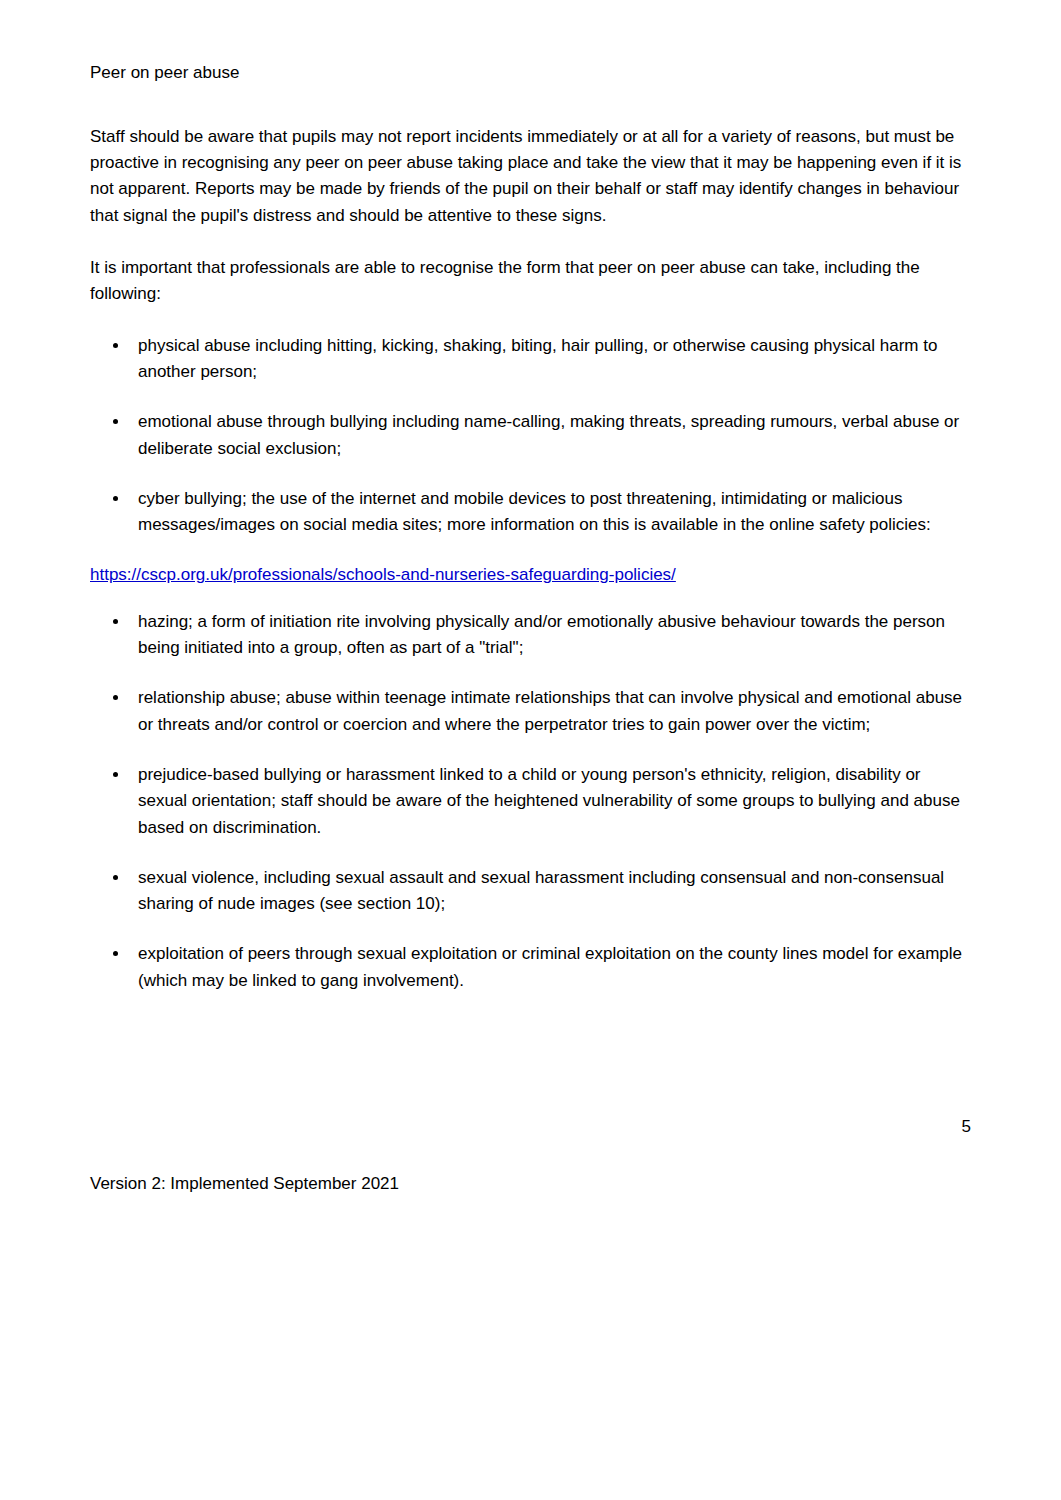Peer on peer abuse
Staff should be aware that pupils may not report incidents immediately or at all for a variety of reasons, but must be proactive in recognising any peer on peer abuse taking place and take the view that it may be happening even if it is not apparent. Reports may be made by friends of the pupil on their behalf or staff may identify changes in behaviour that signal the pupil's distress and should be attentive to these signs.
It is important that professionals are able to recognise the form that peer on peer abuse can take, including the following:
physical abuse including hitting, kicking, shaking, biting, hair pulling, or otherwise causing physical harm to another person;
emotional abuse through bullying including name-calling, making threats, spreading rumours, verbal abuse or deliberate social exclusion;
cyber bullying; the use of the internet and mobile devices to post threatening, intimidating or malicious messages/images on social media sites; more information on this is available in the online safety policies:
https://cscp.org.uk/professionals/schools-and-nurseries-safeguarding-policies/
hazing; a form of initiation rite involving physically and/or emotionally abusive behaviour towards the person being initiated into a group, often as part of a "trial";
relationship abuse; abuse within teenage intimate relationships that can involve physical and emotional abuse or threats and/or control or coercion and where the perpetrator tries to gain power over the victim;
prejudice-based bullying or harassment linked to a child or young person's ethnicity, religion, disability or sexual orientation; staff should be aware of the heightened vulnerability of some groups to bullying and abuse based on discrimination.
sexual violence, including sexual assault and sexual harassment including consensual and non-consensual sharing of nude images (see section 10);
exploitation of peers through sexual exploitation or criminal exploitation on the county lines model for example (which may be linked to gang involvement).
5
Version 2: Implemented September 2021